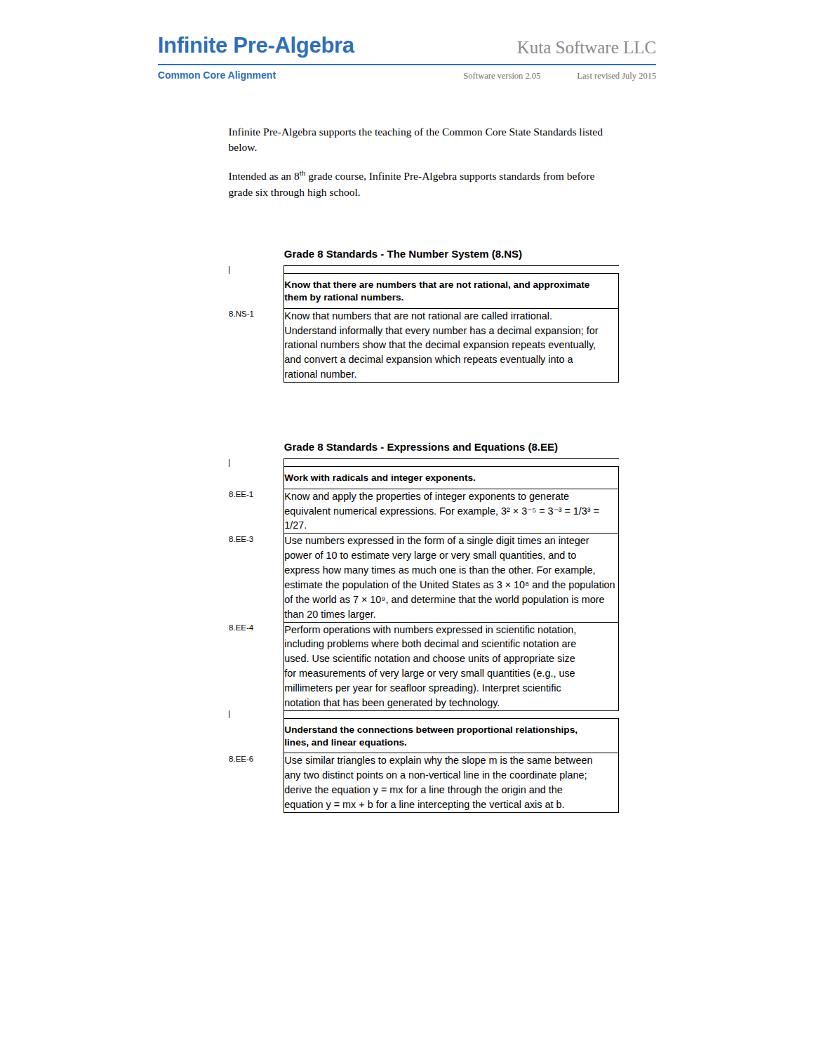Infinite Pre-Algebra
Kuta Software LLC
Common Core Alignment
Software version 2.05 Last revised July 2015
Infinite Pre-Algebra supports the teaching of the Common Core State Standards listed below.
Intended as an 8th grade course, Infinite Pre-Algebra supports standards from before grade six through high school.
| | Grade 8 Standards - The Number System (8.NS) |
| | Know that there are numbers that are not rational, and approximate them by rational numbers. |
| 8.NS-1 | Know that numbers that are not rational are called irrational. Understand informally that every number has a decimal expansion; for rational numbers show that the decimal expansion repeats eventually, and convert a decimal expansion which repeats eventually into a rational number. |
| | Grade 8 Standards - Expressions and Equations (8.EE) |
| | Work with radicals and integer exponents. |
| 8.EE-1 | Know and apply the properties of integer exponents to generate equivalent numerical expressions. For example, 3² × 3⁻⁵ = 3⁻³ = 1/3³ = 1/27. |
| 8.EE-3 | Use numbers expressed in the form of a single digit times an integer power of 10 to estimate very large or very small quantities, and to express how many times as much one is than the other. For example, estimate the population of the United States as 3 × 10⁸ and the population of the world as 7 × 10⁹, and determine that the world population is more than 20 times larger. |
| 8.EE-4 | Perform operations with numbers expressed in scientific notation, including problems where both decimal and scientific notation are used. Use scientific notation and choose units of appropriate size for measurements of very large or very small quantities (e.g., use millimeters per year for seafloor spreading). Interpret scientific notation that has been generated by technology. |
| | Understand the connections between proportional relationships, lines, and linear equations. |
| 8.EE-6 | Use similar triangles to explain why the slope m is the same between any two distinct points on a non-vertical line in the coordinate plane; derive the equation y = mx for a line through the origin and the equation y = mx + b for a line intercepting the vertical axis at b. |